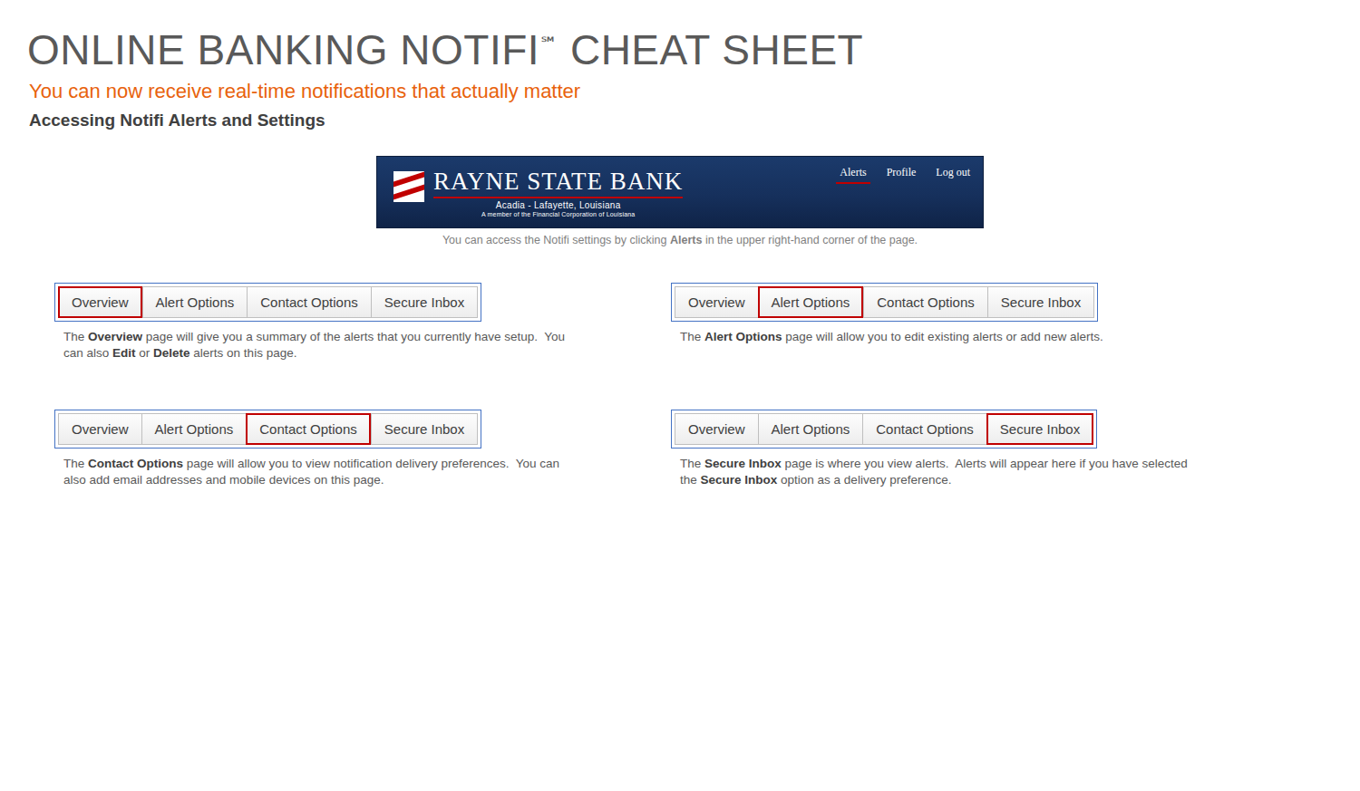ONLINE BANKING NOTIFI℠ CHEAT SHEET
You can now receive real-time notifications that actually matter
Accessing Notifi Alerts and Settings
RAYNE STATE BANK
Acadia - Lafayette, Louisiana
A member of the Financial Corporation of Louisiana
Alerts Profile Log out
You can access the Notifi settings by clicking Alerts in the upper right-hand corner of the page.
Overview
Alert Options
Contact Options
Secure Inbox
The Overview page will give you a summary of the alerts that you currently have setup. You can also Edit or Delete alerts on this page.
Overview
Alert Options
Contact Options
Secure Inbox
The Alert Options page will allow you to edit existing alerts or add new alerts.
Overview
Alert Options
Contact Options
Secure Inbox
The Contact Options page will allow you to view notification delivery preferences. You can also add email addresses and mobile devices on this page.
Overview
Alert Options
Contact Options
Secure Inbox
The Secure Inbox page is where you view alerts. Alerts will appear here if you have selected the Secure Inbox option as a delivery preference.